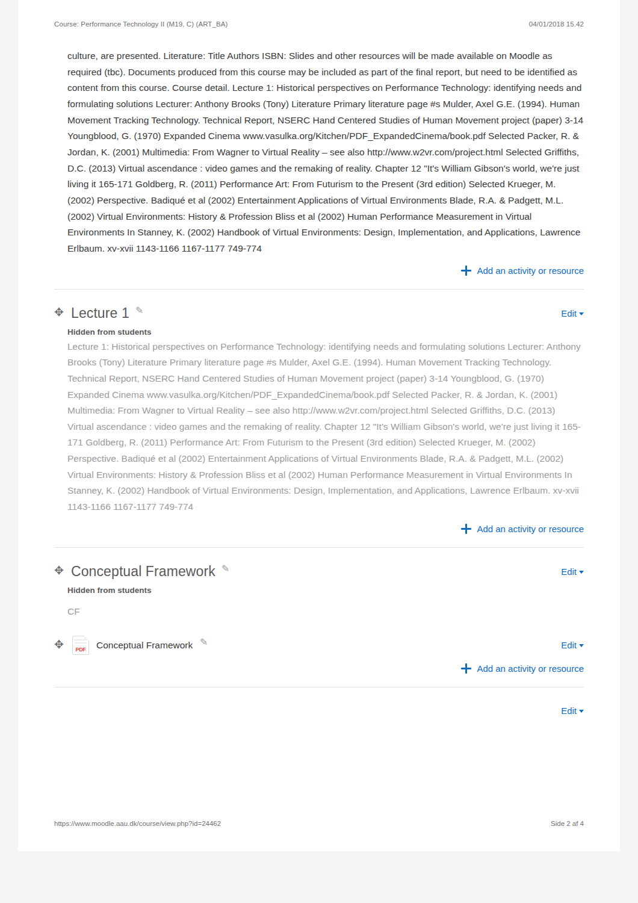Course: Performance Technology II (M19, C) (ART_BA) 04/01/2018 15.42
culture, are presented. Literature: Title Authors ISBN: Slides and other resources will be made available on Moodle as required (tbc). Documents produced from this course may be included as part of the final report, but need to be identified as content from this course. Course detail. Lecture 1: Historical perspectives on Performance Technology: identifying needs and formulating solutions Lecturer: Anthony Brooks (Tony) Literature Primary literature page #s Mulder, Axel G.E. (1994). Human Movement Tracking Technology. Technical Report, NSERC Hand Centered Studies of Human Movement project (paper) 3-14 Youngblood, G. (1970) Expanded Cinema www.vasulka.org/Kitchen/PDF_ExpandedCinema/book.pdf Selected Packer, R. & Jordan, K. (2001) Multimedia: From Wagner to Virtual Reality – see also http://www.w2vr.com/project.html Selected Griffiths, D.C. (2013) Virtual ascendance : video games and the remaking of reality. Chapter 12 "It's William Gibson's world, we're just living it 165-171 Goldberg, R. (2011) Performance Art: From Futurism to the Present (3rd edition) Selected Krueger, M. (2002) Perspective. Badiqué et al (2002) Entertainment Applications of Virtual Environments Blade, R.A. & Padgett, M.L. (2002) Virtual Environments: History & Profession Bliss et al (2002) Human Performance Measurement in Virtual Environments In Stanney, K. (2002) Handbook of Virtual Environments: Design, Implementation, and Applications, Lawrence Erlbaum. xv-xvii 1143-1166 1167-1177 749-774
Add an activity or resource
Lecture 1
Edit
Hidden from students
Lecture 1: Historical perspectives on Performance Technology: identifying needs and formulating solutions Lecturer: Anthony Brooks (Tony) Literature Primary literature page #s Mulder, Axel G.E. (1994). Human Movement Tracking Technology. Technical Report, NSERC Hand Centered Studies of Human Movement project (paper) 3-14 Youngblood, G. (1970) Expanded Cinema www.vasulka.org/Kitchen/PDF_ExpandedCinema/book.pdf Selected Packer, R. & Jordan, K. (2001) Multimedia: From Wagner to Virtual Reality – see also http://www.w2vr.com/project.html Selected Griffiths, D.C. (2013) Virtual ascendance : video games and the remaking of reality. Chapter 12 "It's William Gibson's world, we're just living it 165-171 Goldberg, R. (2011) Performance Art: From Futurism to the Present (3rd edition) Selected Krueger, M. (2002) Perspective. Badiqué et al (2002) Entertainment Applications of Virtual Environments Blade, R.A. & Padgett, M.L. (2002) Virtual Environments: History & Profession Bliss et al (2002) Human Performance Measurement in Virtual Environments In Stanney, K. (2002) Handbook of Virtual Environments: Design, Implementation, and Applications, Lawrence Erlbaum. xv-xvii 1143-1166 1167-1177 749-774
Add an activity or resource
Conceptual Framework
Edit
Hidden from students
CF
PDF Conceptual Framework
Edit
Add an activity or resource
Edit
https://www.moodle.aau.dk/course/view.php?id=24462 Side 2 af 4